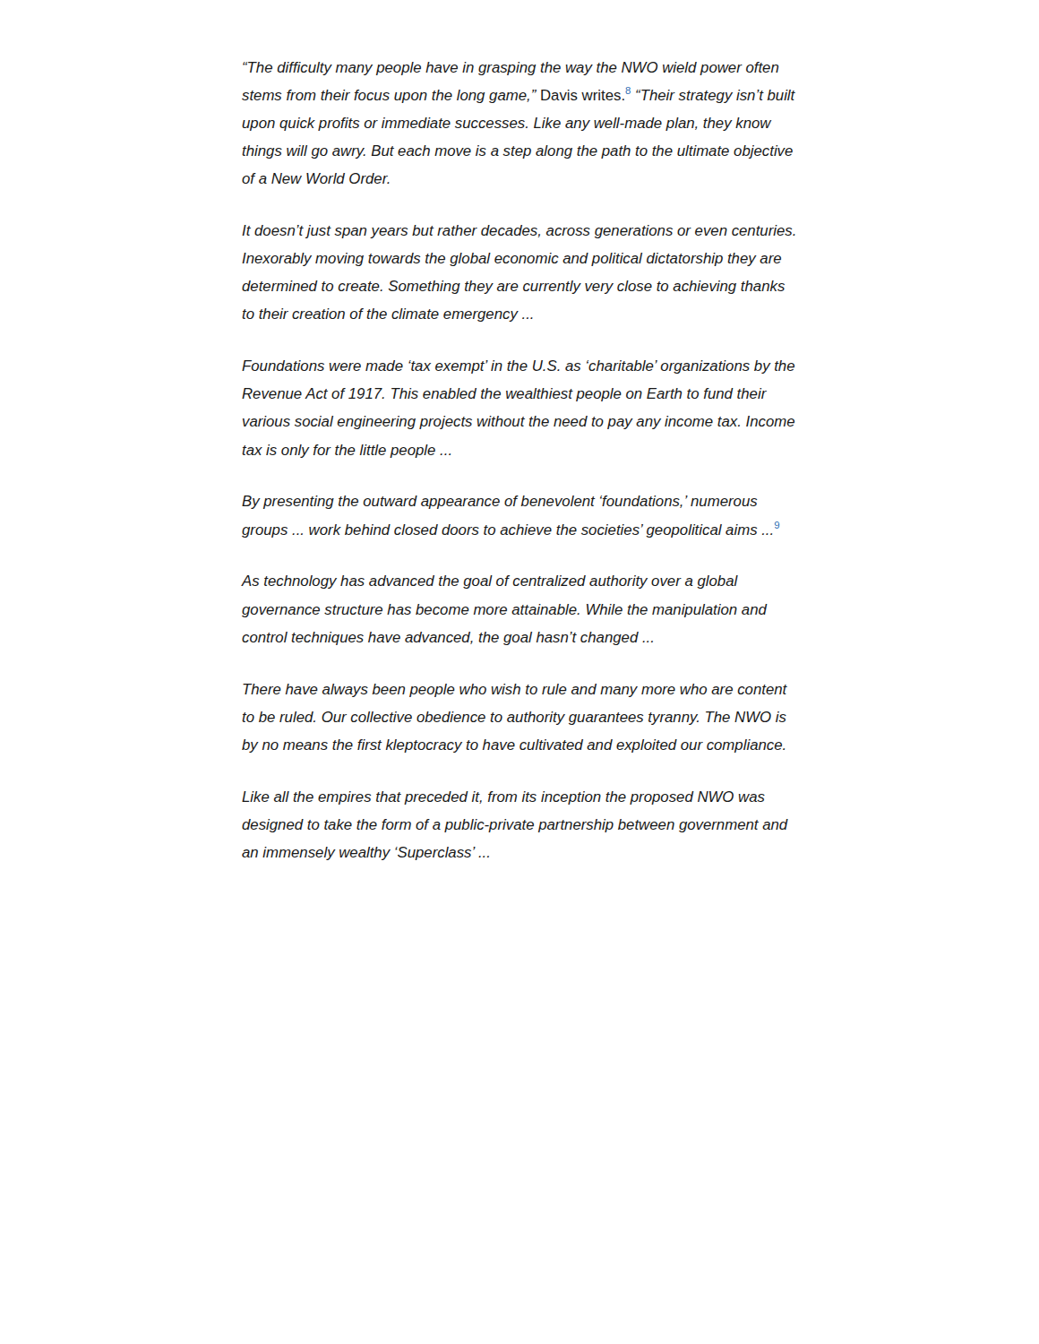“The difficulty many people have in grasping the way the NWO wield power often stems from their focus upon the long game,” Davis writes.8 “Their strategy isn’t built upon quick profits or immediate successes. Like any well-made plan, they know things will go awry. But each move is a step along the path to the ultimate objective of a New World Order.
It doesn’t just span years but rather decades, across generations or even centuries. Inexorably moving towards the global economic and political dictatorship they are determined to create. Something they are currently very close to achieving thanks to their creation of the climate emergency ...
Foundations were made ‘tax exempt’ in the U.S. as ‘charitable’ organizations by the Revenue Act of 1917. This enabled the wealthiest people on Earth to fund their various social engineering projects without the need to pay any income tax. Income tax is only for the little people ...
By presenting the outward appearance of benevolent ‘foundations,’ numerous groups ... work behind closed doors to achieve the societies’ geopolitical aims ...9
As technology has advanced the goal of centralized authority over a global governance structure has become more attainable. While the manipulation and control techniques have advanced, the goal hasn’t changed ...
There have always been people who wish to rule and many more who are content to be ruled. Our collective obedience to authority guarantees tyranny. The NWO is by no means the first kleptocracy to have cultivated and exploited our compliance.
Like all the empires that preceded it, from its inception the proposed NWO was designed to take the form of a public-private partnership between government and an immensely wealthy ‘Superclass’ ...